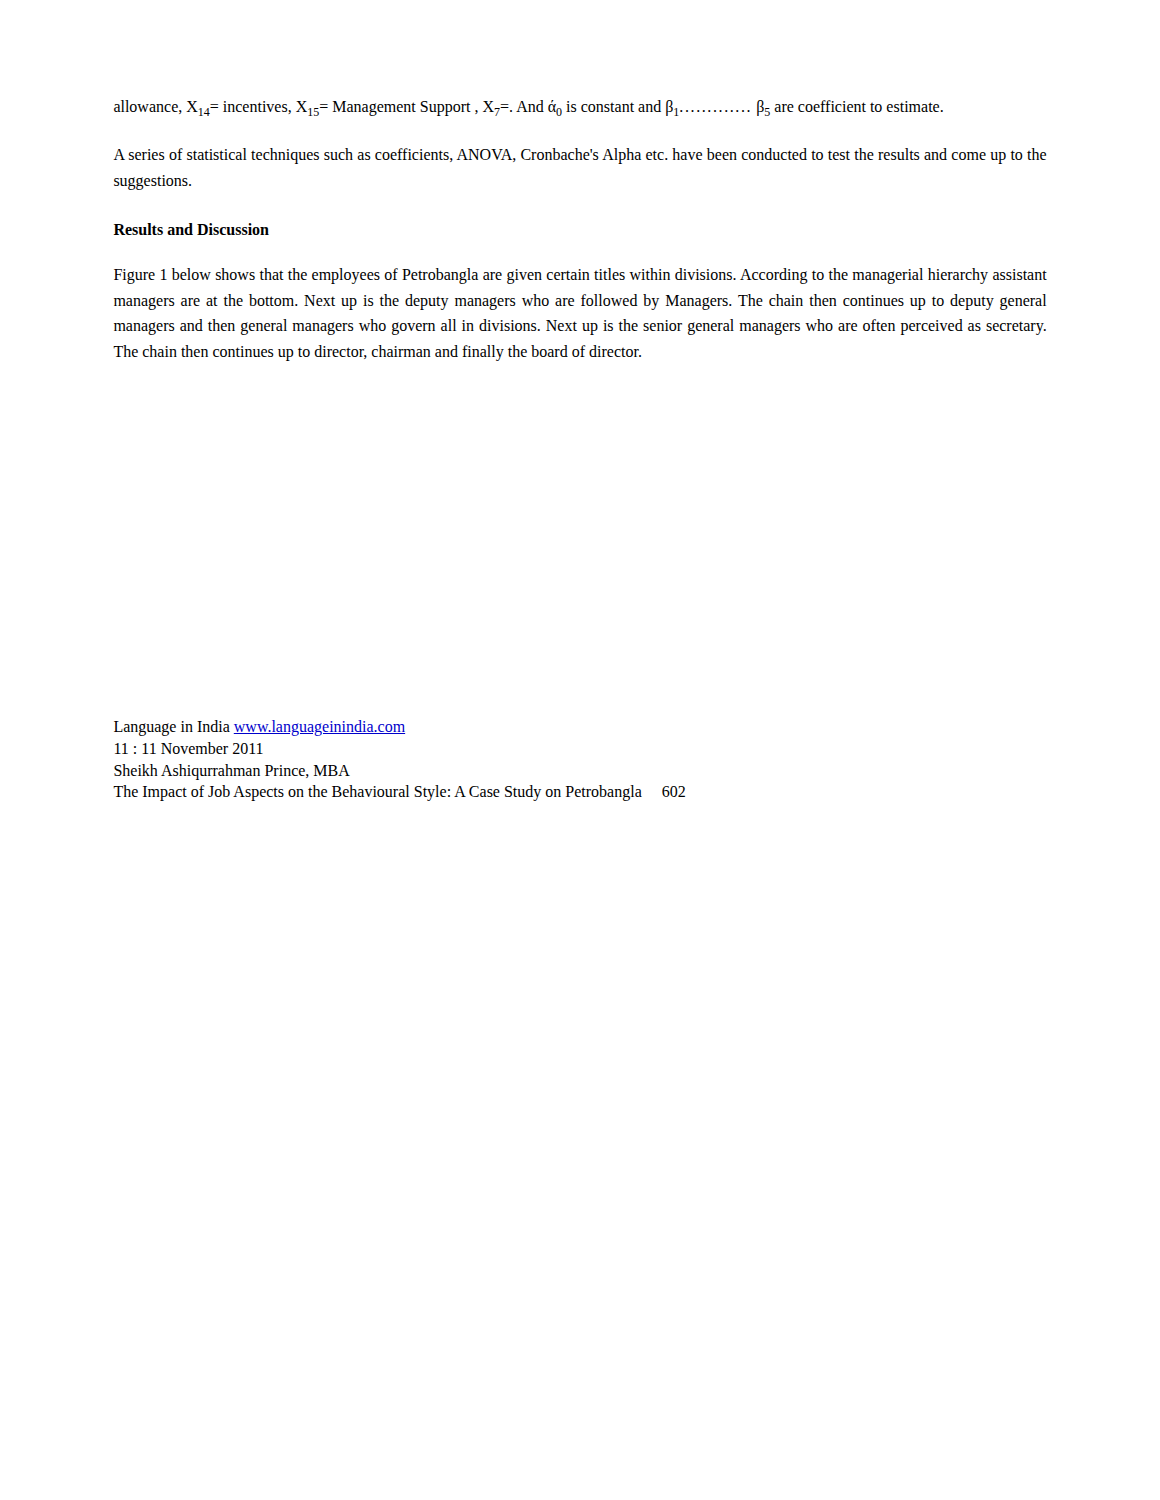allowance, X14= incentives, X15= Management Support , X7=. And ά0 is constant and β1............. β5 are coefficient to estimate.
A series of statistical techniques such as coefficients, ANOVA, Cronbache's Alpha etc. have been conducted to test the results and come up to the suggestions.
Results and Discussion
Figure 1 below shows that the employees of Petrobangla are given certain titles within divisions. According to the managerial hierarchy assistant managers are at the bottom. Next up is the deputy managers who are followed by Managers. The chain then continues up to deputy general managers and then general managers who govern all in divisions. Next up is the senior general managers who are often perceived as secretary. The chain then continues up to director, chairman and finally the board of director.
Language in India www.languageinindia.com 11 : 11 November 2011 Sheikh Ashiqurrahman Prince, MBA The Impact of Job Aspects on the Behavioural Style: A Case Study on Petrobangla 602